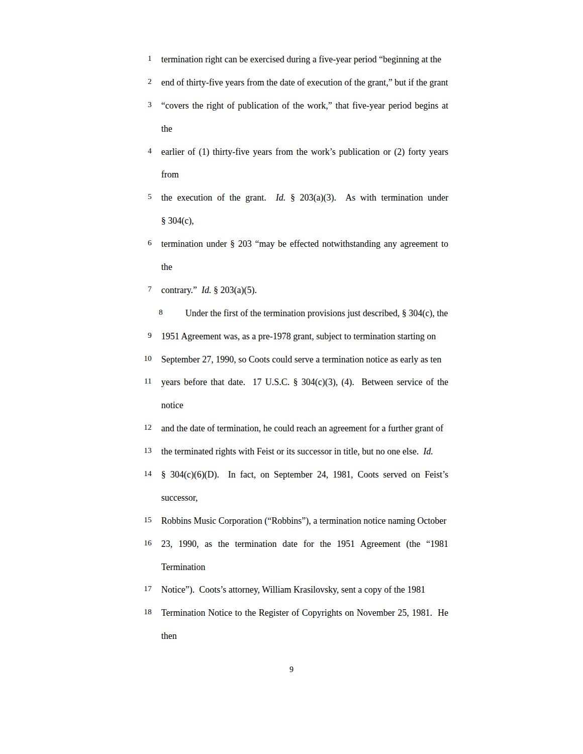termination right can be exercised during a five-year period “beginning at the
end of thirty-five years from the date of execution of the grant,” but if the grant
“covers the right of publication of the work,” that five-year period begins at the
earlier of (1) thirty-five years from the work’s publication or (2) forty years from
the execution of the grant. Id. § 203(a)(3). As with termination under § 304(c),
termination under § 203 “may be effected notwithstanding any agreement to the
contrary.” Id. § 203(a)(5).
Under the first of the termination provisions just described, § 304(c), the
1951 Agreement was, as a pre-1978 grant, subject to termination starting on
September 27, 1990, so Coots could serve a termination notice as early as ten
years before that date. 17 U.S.C. § 304(c)(3), (4). Between service of the notice
and the date of termination, he could reach an agreement for a further grant of
the terminated rights with Feist or its successor in title, but no one else. Id.
§ 304(c)(6)(D). In fact, on September 24, 1981, Coots served on Feist’s successor,
Robbins Music Corporation (“Robbins”), a termination notice naming October
23, 1990, as the termination date for the 1951 Agreement (the “1981 Termination
Notice”). Coots’s attorney, William Krasilovsky, sent a copy of the 1981
Termination Notice to the Register of Copyrights on November 25, 1981. He then
9